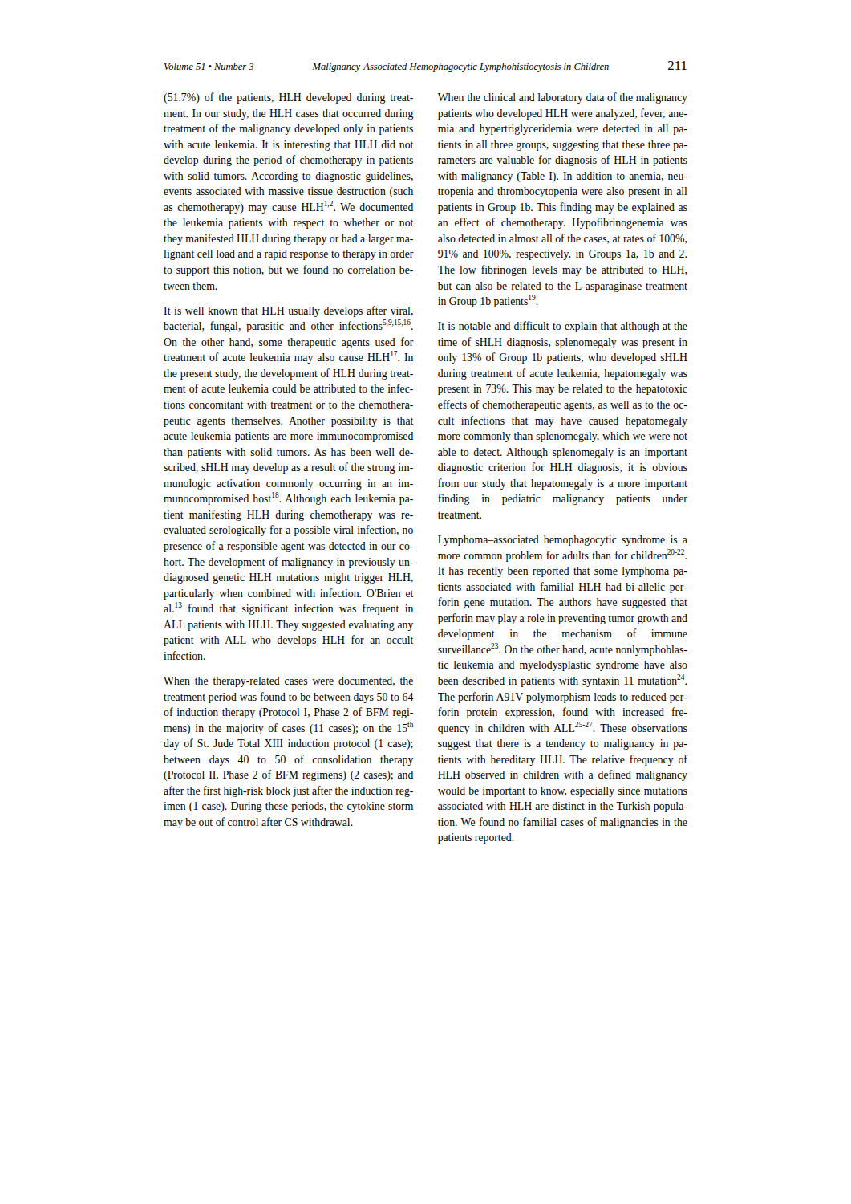Volume 51 • Number 3 Malignancy-Associated Hemophagocytic Lymphohistiocytosis in Children 211
(51.7%) of the patients, HLH developed during treatment. In our study, the HLH cases that occurred during treatment of the malignancy developed only in patients with acute leukemia. It is interesting that HLH did not develop during the period of chemotherapy in patients with solid tumors. According to diagnostic guidelines, events associated with massive tissue destruction (such as chemotherapy) may cause HLH1,2. We documented the leukemia patients with respect to whether or not they manifested HLH during therapy or had a larger malignant cell load and a rapid response to therapy in order to support this notion, but we found no correlation between them.
It is well known that HLH usually develops after viral, bacterial, fungal, parasitic and other infections5,9,15,16. On the other hand, some therapeutic agents used for treatment of acute leukemia may also cause HLH17. In the present study, the development of HLH during treatment of acute leukemia could be attributed to the infections concomitant with treatment or to the chemotherapeutic agents themselves. Another possibility is that acute leukemia patients are more immunocompromised than patients with solid tumors. As has been well described, sHLH may develop as a result of the strong immunologic activation commonly occurring in an immunocompromised host18. Although each leukemia patient manifesting HLH during chemotherapy was re-evaluated serologically for a possible viral infection, no presence of a responsible agent was detected in our cohort. The development of malignancy in previously undiagnosed genetic HLH mutations might trigger HLH, particularly when combined with infection. O'Brien et al.13 found that significant infection was frequent in ALL patients with HLH. They suggested evaluating any patient with ALL who develops HLH for an occult infection.
When the therapy-related cases were documented, the treatment period was found to be between days 50 to 64 of induction therapy (Protocol I, Phase 2 of BFM regimens) in the majority of cases (11 cases); on the 15th day of St. Jude Total XIII induction protocol (1 case); between days 40 to 50 of consolidation therapy (Protocol II, Phase 2 of BFM regimens) (2 cases); and after the first high-risk block just after the induction regimen (1 case). During these periods, the cytokine storm may be out of control after CS withdrawal.
When the clinical and laboratory data of the malignancy patients who developed HLH were analyzed, fever, anemia and hypertriglyceridemia were detected in all patients in all three groups, suggesting that these three parameters are valuable for diagnosis of HLH in patients with malignancy (Table I). In addition to anemia, neutropenia and thrombocytopenia were also present in all patients in Group 1b. This finding may be explained as an effect of chemotherapy. Hypofibrinogenemia was also detected in almost all of the cases, at rates of 100%, 91% and 100%, respectively, in Groups 1a, 1b and 2. The low fibrinogen levels may be attributed to HLH, but can also be related to the L-asparaginase treatment in Group 1b patients19.
It is notable and difficult to explain that although at the time of sHLH diagnosis, splenomegaly was present in only 13% of Group 1b patients, who developed sHLH during treatment of acute leukemia, hepatomegaly was present in 73%. This may be related to the hepatotoxic effects of chemotherapeutic agents, as well as to the occult infections that may have caused hepatomegaly more commonly than splenomegaly, which we were not able to detect. Although splenomegaly is an important diagnostic criterion for HLH diagnosis, it is obvious from our study that hepatomegaly is a more important finding in pediatric malignancy patients under treatment.
Lymphoma–associated hemophagocytic syndrome is a more common problem for adults than for children20-22. It has recently been reported that some lymphoma patients associated with familial HLH had bi-allelic perforin gene mutation. The authors have suggested that perforin may play a role in preventing tumor growth and development in the mechanism of immune surveillance23. On the other hand, acute nonlymphoblastic leukemia and myelodysplastic syndrome have also been described in patients with syntaxin 11 mutation24. The perforin A91V polymorphism leads to reduced perforin protein expression, found with increased frequency in children with ALL25-27. These observations suggest that there is a tendency to malignancy in patients with hereditary HLH. The relative frequency of HLH observed in children with a defined malignancy would be important to know, especially since mutations associated with HLH are distinct in the Turkish population. We found no familial cases of malignancies in the patients reported.